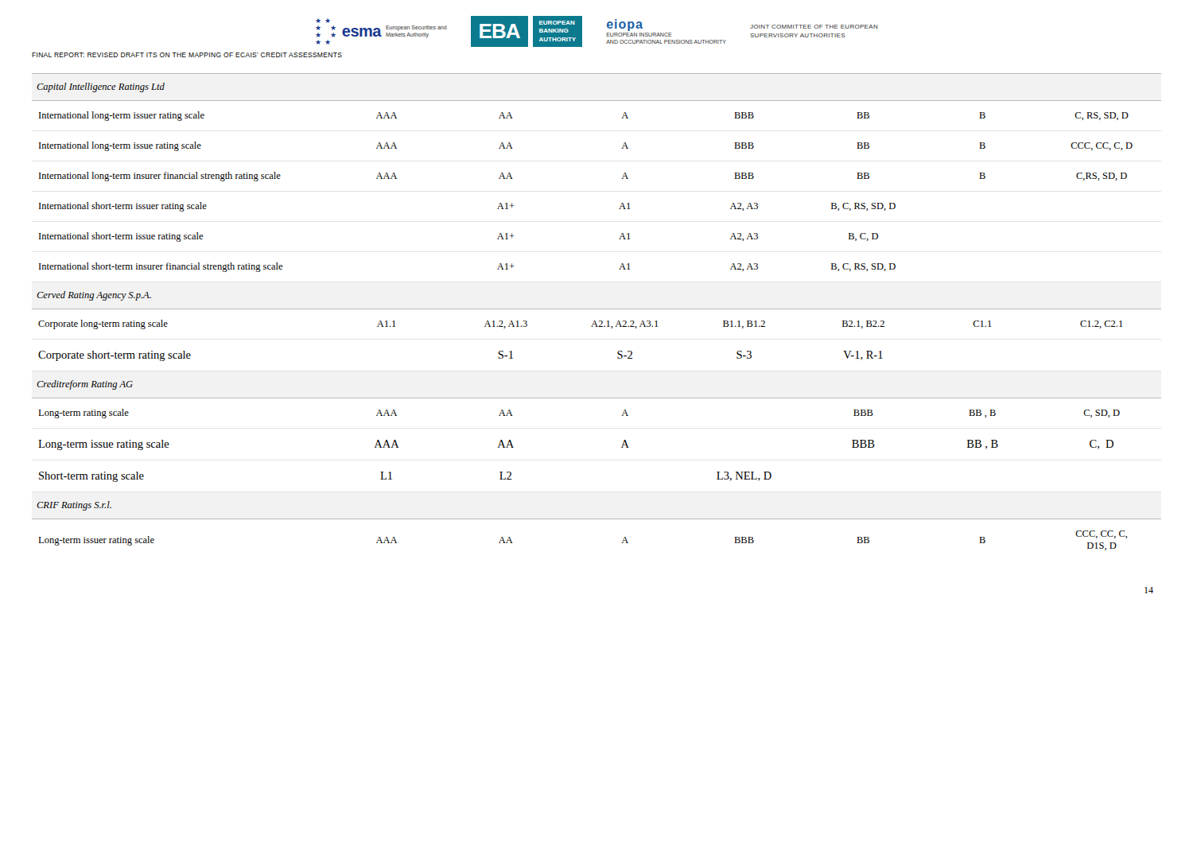★ ★
★ ★
★ ★
★ ★
esma
European Securities and
Markets Authority
EBA EUROPEAN
BANKING
AUTHORITY
eiopa
EUROPEAN INSURANCE
AND OCCUPATIONAL PENSIONS AUTHORITY
JOINT COMMITTEE OF THE EUROPEAN
SUPERVISORY AUTHORITIES
FINAL REPORT: REVISED DRAFT ITS ON THE MAPPING OF ECAIS’ CREDIT ASSESSMENTS
| Capital Intelligence Ratings Ltd |
| International long-term issuer rating scale | AAA | AA | A | BBB | BB | B | C, RS, SD, D |
| International long-term issue rating scale | AAA | AA | A | BBB | BB | B | CCC, CC, C, D |
| International long-term insurer financial strength rating scale | AAA | AA | A | BBB | BB | B | C,RS, SD, D |
| International short-term issuer rating scale | | A1+ | A1 | A2, A3 | B, C, RS, SD, D | | |
| International short-term issue rating scale | | A1+ | A1 | A2, A3 | B, C, D | | |
| International short-term insurer financial strength rating scale | | A1+ | A1 | A2, A3 | B, C, RS, SD, D | | |
| Cerved Rating Agency S.p.A. |
| Corporate long-term rating scale | A1.1 | A1.2, A1.3 | A2.1, A2.2, A3.1 | B1.1, B1.2 | B2.1, B2.2 | C1.1 | C1.2, C2.1 |
| Corporate short-term rating scale | | S-1 | S-2 | S-3 | V-1, R-1 | | |
| Creditreform Rating AG |
| Long-term rating scale | AAA | AA | A | | BBB | BB , B | C, SD, D |
| Long-term issue rating scale | AAA | AA | A | | BBB | BB , B | C, D |
| Short-term rating scale | L1 | L2 | | L3, NEL, D | | | |
| CRIF Ratings S.r.l. |
| Long-term issuer rating scale | AAA | AA | A | BBB | BB | B | CCC, CC, C, D1S, D |
14